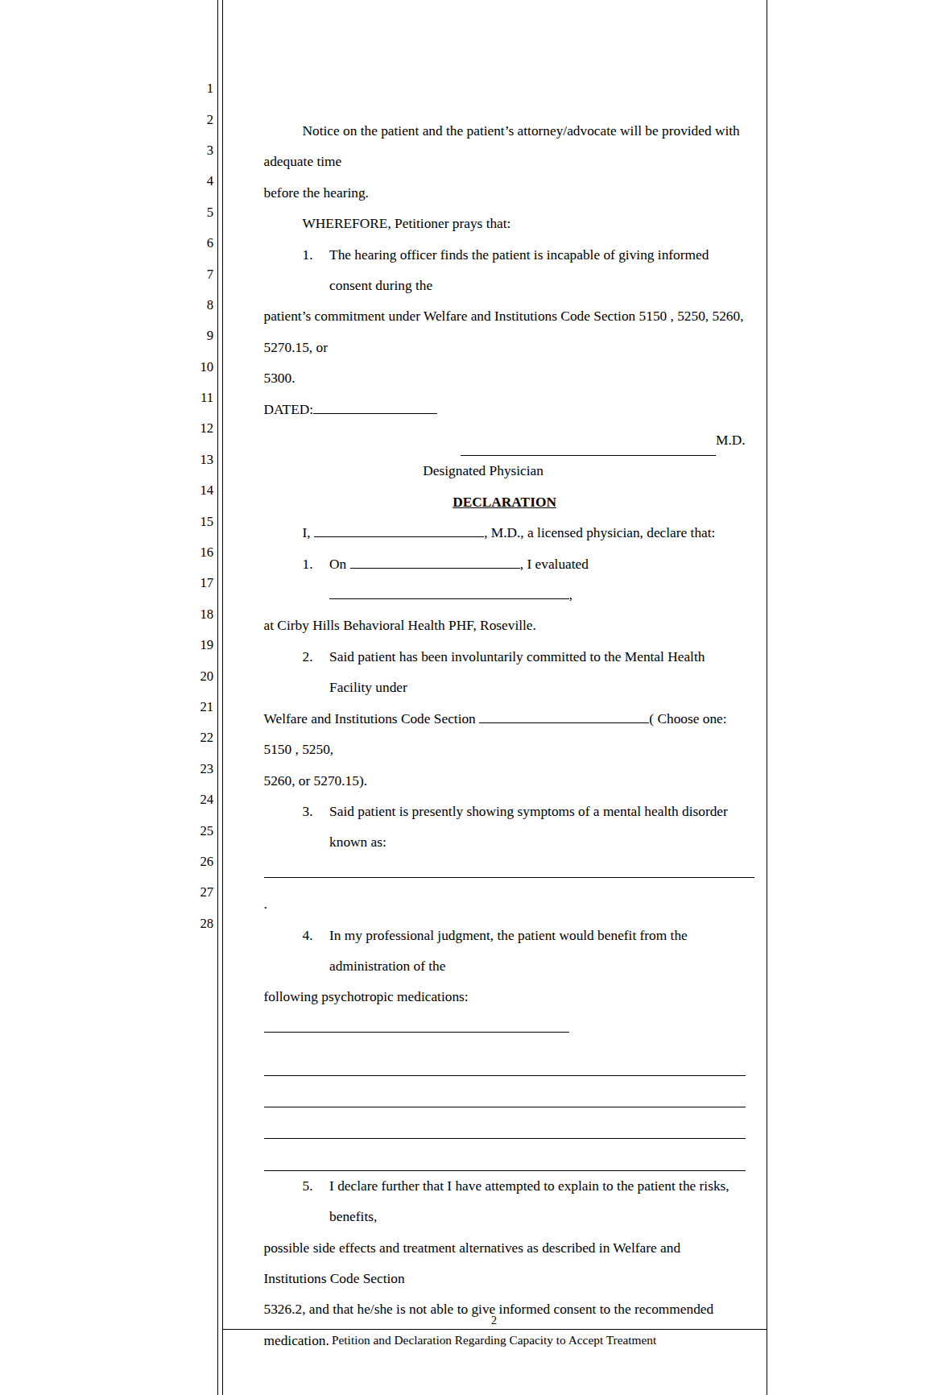1
2
3
4
5
6
7
8
9
10
11
12
13
14
15
16
17
18
19
20
21
22
23
24
25
26
27
28
Notice on the patient and the patient’s attorney/advocate will be provided with adequate time
before the hearing.
WHEREFORE, Petitioner prays that:
1. The hearing officer finds the patient is incapable of giving informed consent during the
patient’s commitment under Welfare and Institutions Code Section 5150 , 5250, 5260, 5270.15, or
5300.
DATED:
M.D. Designated Physician
DECLARATION
I, , M.D., a licensed physician, declare that:
1. On , I evaluated ,
at Cirby Hills Behavioral Health PHF, Roseville.
2. Said patient has been involuntarily committed to the Mental Health Facility under
Welfare and Institutions Code Section ( Choose one: 5150 , 5250,
5260, or 5270.15).
3. Said patient is presently showing symptoms of a mental health disorder known as:
.
4. In my professional judgment, the patient would benefit from the administration of the
following psychotropic medications:
5. I declare further that I have attempted to explain to the patient the risks, benefits,
possible side effects and treatment alternatives as described in Welfare and Institutions Code Section
5326.2, and that he/she is not able to give informed consent to the recommended medication.
2
Petition and Declaration Regarding Capacity to Accept Treatment